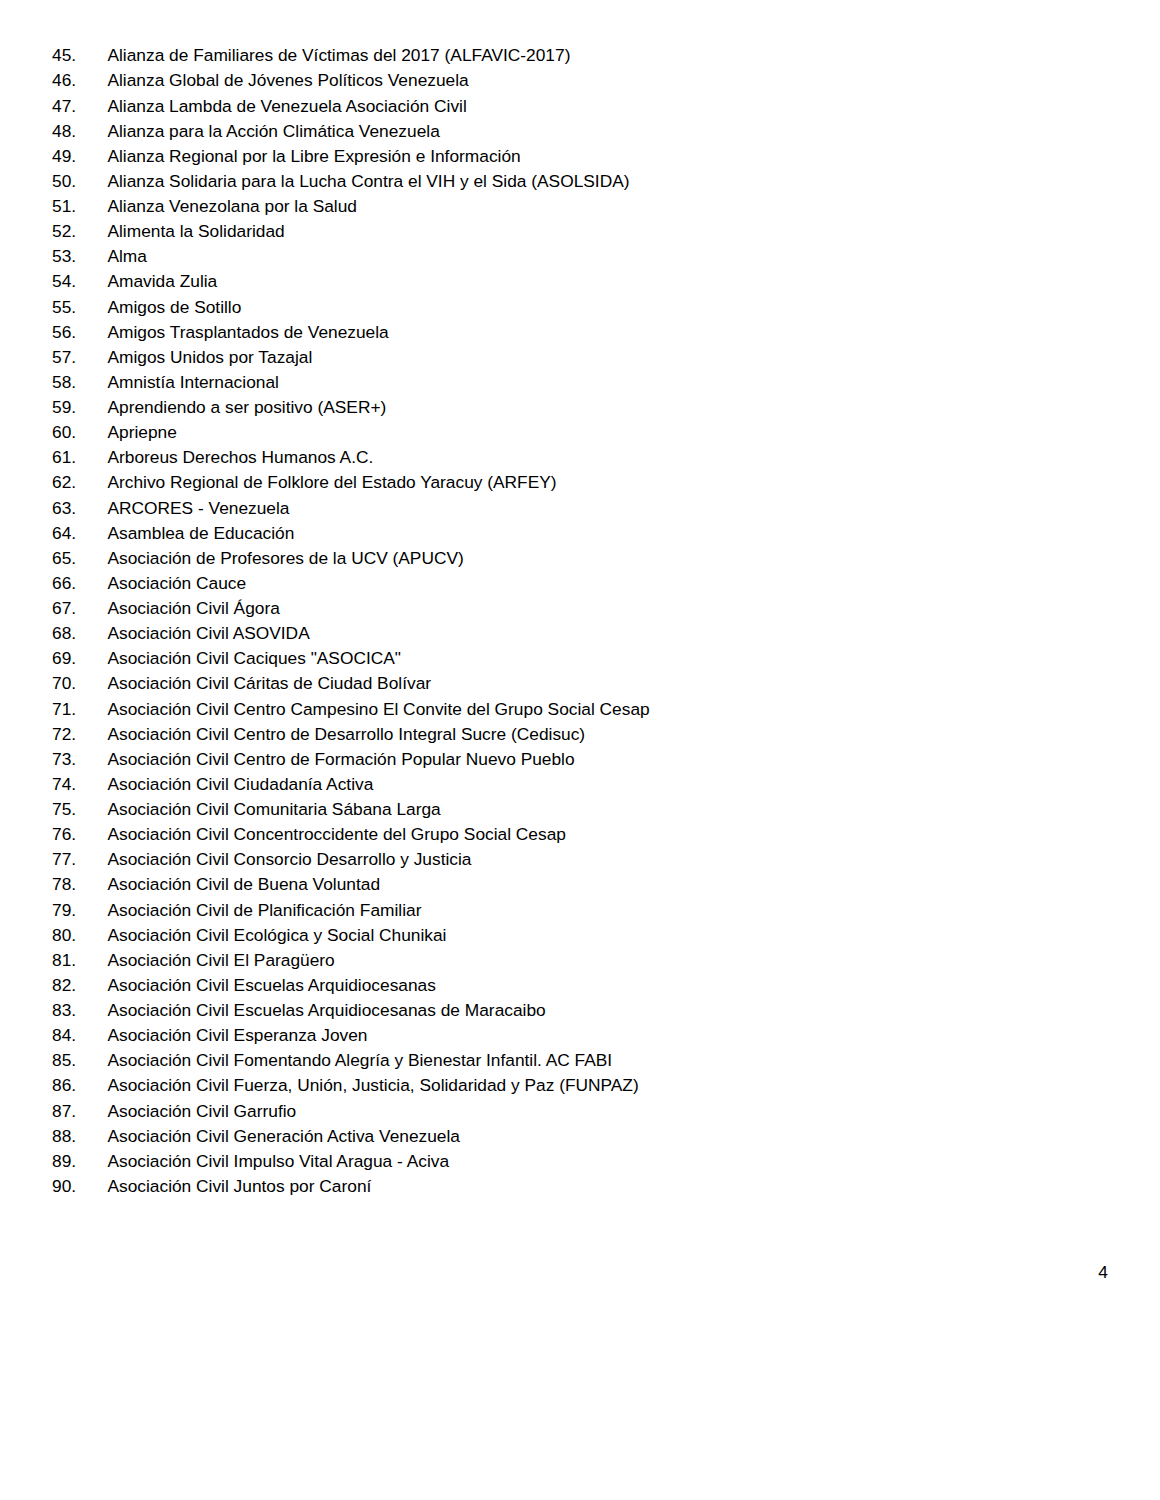45. Alianza de Familiares de Víctimas del 2017 (ALFAVIC-2017)
46. Alianza Global de Jóvenes Políticos Venezuela
47. Alianza Lambda de Venezuela Asociación Civil
48. Alianza para la Acción Climática Venezuela
49. Alianza Regional por la Libre Expresión e Información
50. Alianza Solidaria para la Lucha Contra el VIH y el Sida (ASOLSIDA)
51. Alianza Venezolana por la Salud
52. Alimenta la Solidaridad
53. Alma
54. Amavida Zulia
55. Amigos de Sotillo
56. Amigos Trasplantados de Venezuela
57. Amigos Unidos por Tazajal
58. Amnistía Internacional
59. Aprendiendo a ser positivo (ASER+)
60. Apriepne
61. Arboreus Derechos Humanos A.C.
62. Archivo Regional de Folklore del Estado Yaracuy (ARFEY)
63. ARCORES - Venezuela
64. Asamblea de Educación
65. Asociación de Profesores de la UCV (APUCV)
66. Asociación Cauce
67. Asociación Civil Ágora
68. Asociación Civil ASOVIDA
69. Asociación Civil Caciques "ASOCICA"
70. Asociación Civil Cáritas de Ciudad Bolívar
71. Asociación Civil Centro Campesino El Convite del Grupo Social Cesap
72. Asociación Civil Centro de Desarrollo Integral Sucre (Cedisuc)
73. Asociación Civil Centro de Formación Popular Nuevo Pueblo
74. Asociación Civil Ciudadanía Activa
75. Asociación Civil Comunitaria Sábana Larga
76. Asociación Civil Concentroccidente del Grupo Social Cesap
77. Asociación Civil Consorcio Desarrollo y Justicia
78. Asociación Civil de Buena Voluntad
79. Asociación Civil de Planificación Familiar
80. Asociación Civil Ecológica y Social Chunikai
81. Asociación Civil El Paragüero
82. Asociación Civil Escuelas Arquidiocesanas
83. Asociación Civil Escuelas Arquidiocesanas de Maracaibo
84. Asociación Civil Esperanza Joven
85. Asociación Civil Fomentando Alegría y Bienestar Infantil. AC FABI
86. Asociación Civil Fuerza, Unión, Justicia, Solidaridad y Paz (FUNPAZ)
87. Asociación Civil Garrufio
88. Asociación Civil Generación Activa Venezuela
89. Asociación Civil Impulso Vital Aragua - Aciva
90. Asociación Civil Juntos por Caroní
4